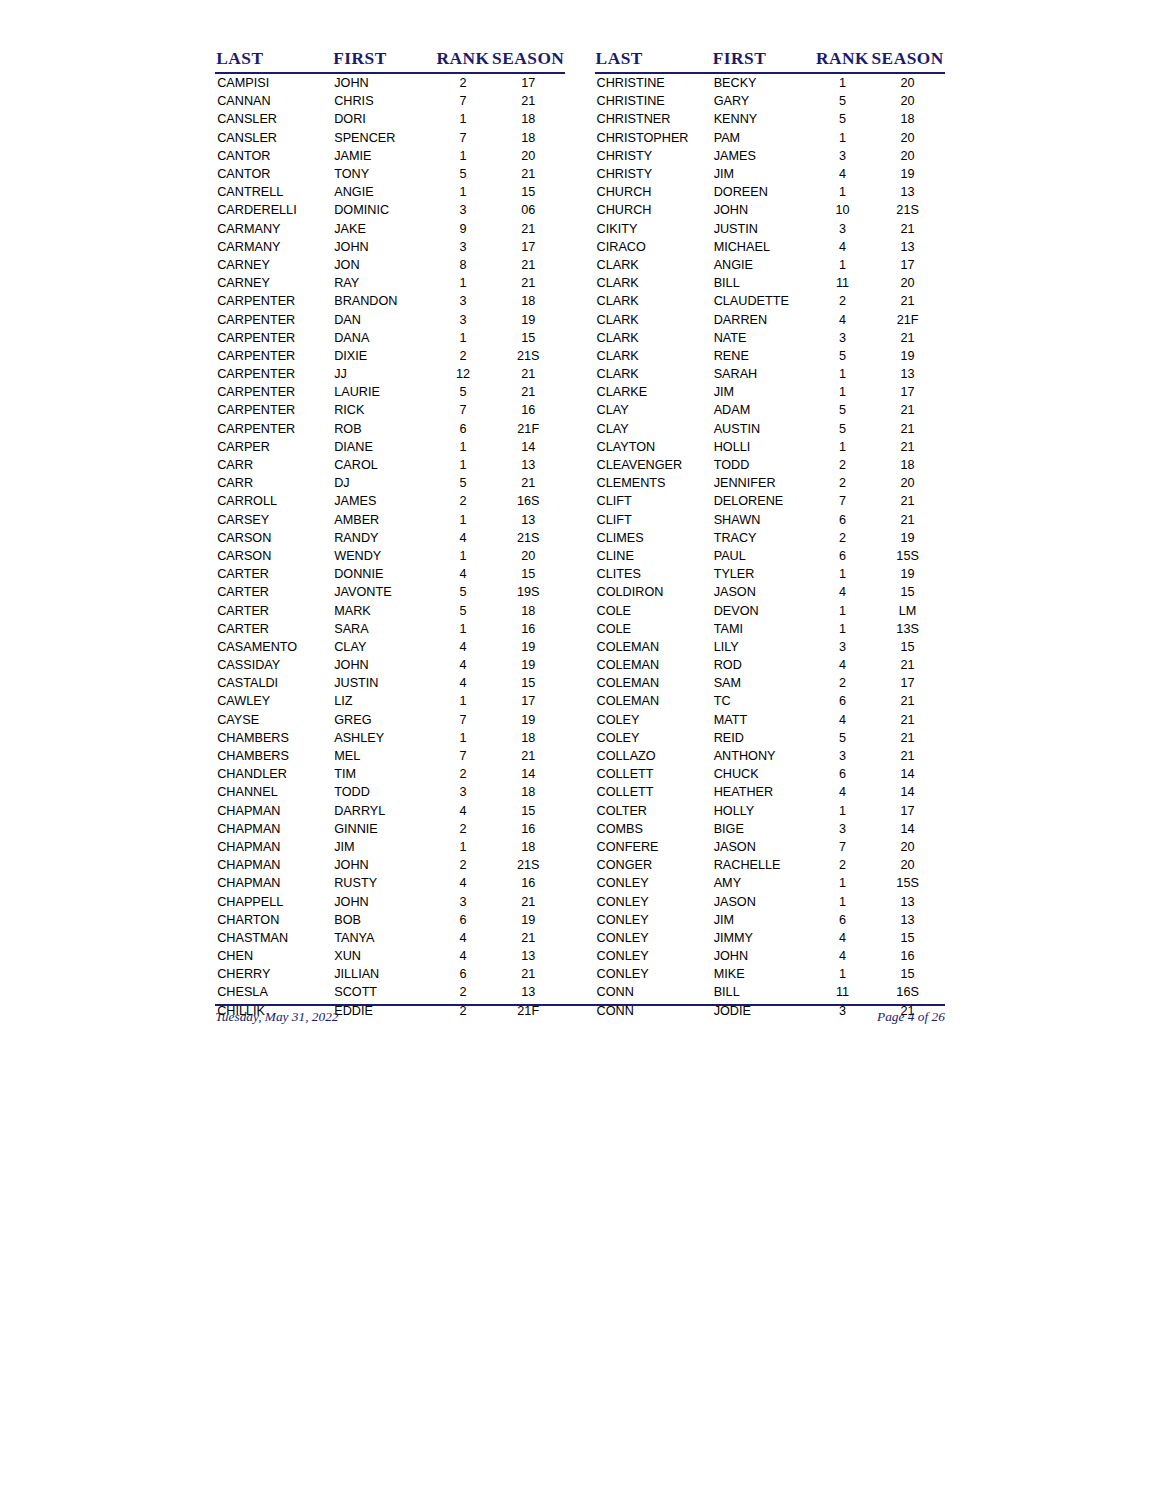| LAST | FIRST | RANK | SEASON |
| --- | --- | --- | --- |
| CAMPISI | JOHN | 2 | 17 |
| CANNAN | CHRIS | 7 | 21 |
| CANSLER | DORI | 1 | 18 |
| CANSLER | SPENCER | 7 | 18 |
| CANTOR | JAMIE | 1 | 20 |
| CANTOR | TONY | 5 | 21 |
| CANTRELL | ANGIE | 1 | 15 |
| CARDERELLI | DOMINIC | 3 | 06 |
| CARMANY | JAKE | 9 | 21 |
| CARMANY | JOHN | 3 | 17 |
| CARNEY | JON | 8 | 21 |
| CARNEY | RAY | 1 | 21 |
| CARPENTER | BRANDON | 3 | 18 |
| CARPENTER | DAN | 3 | 19 |
| CARPENTER | DANA | 1 | 15 |
| CARPENTER | DIXIE | 2 | 21S |
| CARPENTER | JJ | 12 | 21 |
| CARPENTER | LAURIE | 5 | 21 |
| CARPENTER | RICK | 7 | 16 |
| CARPENTER | ROB | 6 | 21F |
| CARPER | DIANE | 1 | 14 |
| CARR | CAROL | 1 | 13 |
| CARR | DJ | 5 | 21 |
| CARROLL | JAMES | 2 | 16S |
| CARSEY | AMBER | 1 | 13 |
| CARSON | RANDY | 4 | 21S |
| CARSON | WENDY | 1 | 20 |
| CARTER | DONNIE | 4 | 15 |
| CARTER | JAVONTE | 5 | 19S |
| CARTER | MARK | 5 | 18 |
| CARTER | SARA | 1 | 16 |
| CASAMENTO | CLAY | 4 | 19 |
| CASSIDAY | JOHN | 4 | 19 |
| CASTALDI | JUSTIN | 4 | 15 |
| CAWLEY | LIZ | 1 | 17 |
| CAYSE | GREG | 7 | 19 |
| CHAMBERS | ASHLEY | 1 | 18 |
| CHAMBERS | MEL | 7 | 21 |
| CHANDLER | TIM | 2 | 14 |
| CHANNEL | TODD | 3 | 18 |
| CHAPMAN | DARRYL | 4 | 15 |
| CHAPMAN | GINNIE | 2 | 16 |
| CHAPMAN | JIM | 1 | 18 |
| CHAPMAN | JOHN | 2 | 21S |
| CHAPMAN | RUSTY | 4 | 16 |
| CHAPPELL | JOHN | 3 | 21 |
| CHARTON | BOB | 6 | 19 |
| CHASTMAN | TANYA | 4 | 21 |
| CHEN | XUN | 4 | 13 |
| CHERRY | JILLIAN | 6 | 21 |
| CHESLA | SCOTT | 2 | 13 |
| CHILLIK | EDDIE | 2 | 21F |
| LAST | FIRST | RANK | SEASON |
| --- | --- | --- | --- |
| CHRISTINE | BECKY | 1 | 20 |
| CHRISTINE | GARY | 5 | 20 |
| CHRISTNER | KENNY | 5 | 18 |
| CHRISTOPHER | PAM | 1 | 20 |
| CHRISTY | JAMES | 3 | 20 |
| CHRISTY | JIM | 4 | 19 |
| CHURCH | DOREEN | 1 | 13 |
| CHURCH | JOHN | 10 | 21S |
| CIKITY | JUSTIN | 3 | 21 |
| CIRACO | MICHAEL | 4 | 13 |
| CLARK | ANGIE | 1 | 17 |
| CLARK | BILL | 11 | 20 |
| CLARK | CLAUDETTE | 2 | 21 |
| CLARK | DARREN | 4 | 21F |
| CLARK | NATE | 3 | 21 |
| CLARK | RENE | 5 | 19 |
| CLARK | SARAH | 1 | 13 |
| CLARKE | JIM | 1 | 17 |
| CLAY | ADAM | 5 | 21 |
| CLAY | AUSTIN | 5 | 21 |
| CLAYTON | HOLLI | 1 | 21 |
| CLEAVENGER | TODD | 2 | 18 |
| CLEMENTS | JENNIFER | 2 | 20 |
| CLIFT | DELORENE | 7 | 21 |
| CLIFT | SHAWN | 6 | 21 |
| CLIMES | TRACY | 2 | 19 |
| CLINE | PAUL | 6 | 15S |
| CLITES | TYLER | 1 | 19 |
| COLDIRON | JASON | 4 | 15 |
| COLE | DEVON | 1 | LM |
| COLE | TAMI | 1 | 13S |
| COLEMAN | LILY | 3 | 15 |
| COLEMAN | ROD | 4 | 21 |
| COLEMAN | SAM | 2 | 17 |
| COLEMAN | TC | 6 | 21 |
| COLEY | MATT | 4 | 21 |
| COLEY | REID | 5 | 21 |
| COLLAZO | ANTHONY | 3 | 21 |
| COLLETT | CHUCK | 6 | 14 |
| COLLETT | HEATHER | 4 | 14 |
| COLTER | HOLLY | 1 | 17 |
| COMBS | BIGE | 3 | 14 |
| CONFERE | JASON | 7 | 20 |
| CONGER | RACHELLE | 2 | 20 |
| CONLEY | AMY | 1 | 15S |
| CONLEY | JASON | 1 | 13 |
| CONLEY | JIM | 6 | 13 |
| CONLEY | JIMMY | 4 | 15 |
| CONLEY | JOHN | 4 | 16 |
| CONLEY | MIKE | 1 | 15 |
| CONN | BILL | 11 | 16S |
| CONN | JODIE | 3 | 21 |
Tuesday, May 31, 2022 Page 4 of 26